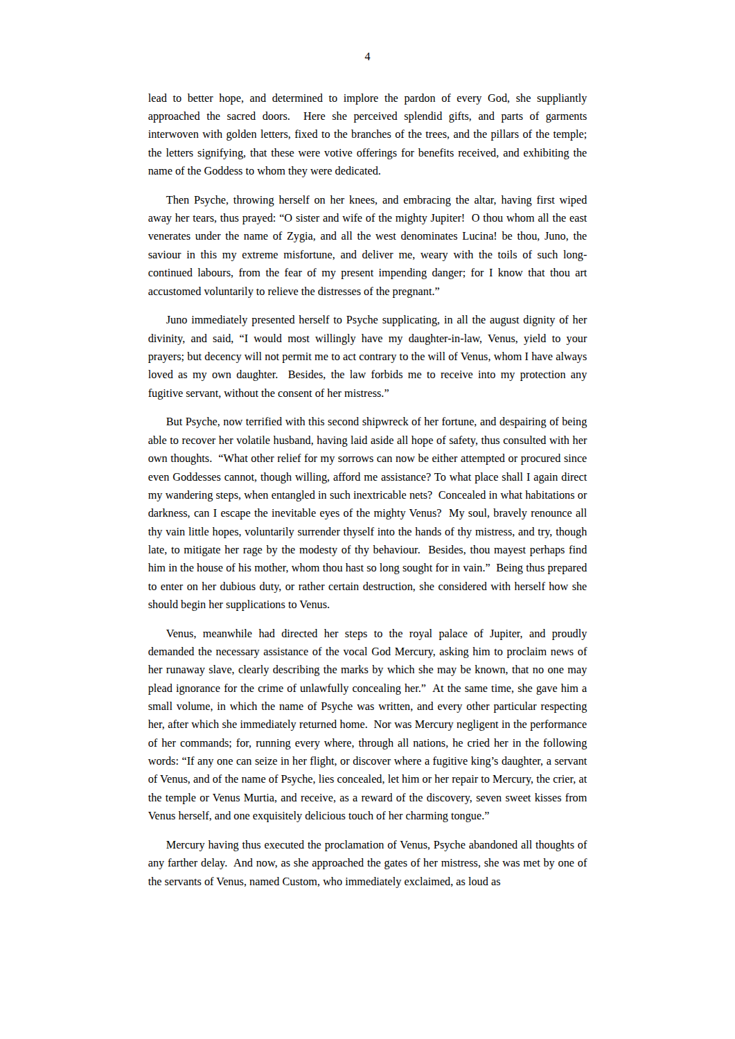4
lead to better hope, and determined to implore the pardon of every God, she suppliantly approached the sacred doors. Here she perceived splendid gifts, and parts of garments interwoven with golden letters, fixed to the branches of the trees, and the pillars of the temple; the letters signifying, that these were votive offerings for benefits received, and exhibiting the name of the Goddess to whom they were dedicated.
Then Psyche, throwing herself on her knees, and embracing the altar, having first wiped away her tears, thus prayed: “O sister and wife of the mighty Jupiter! O thou whom all the east venerates under the name of Zygia, and all the west denominates Lucina! be thou, Juno, the saviour in this my extreme misfortune, and deliver me, weary with the toils of such long-continued labours, from the fear of my present impending danger; for I know that thou art accustomed voluntarily to relieve the distresses of the pregnant.”
Juno immediately presented herself to Psyche supplicating, in all the august dignity of her divinity, and said, “I would most willingly have my daughter-in-law, Venus, yield to your prayers; but decency will not permit me to act contrary to the will of Venus, whom I have always loved as my own daughter. Besides, the law forbids me to receive into my protection any fugitive servant, without the consent of her mistress.”
But Psyche, now terrified with this second shipwreck of her fortune, and despairing of being able to recover her volatile husband, having laid aside all hope of safety, thus consulted with her own thoughts. “What other relief for my sorrows can now be either attempted or procured since even Goddesses cannot, though willing, afford me assistance? To what place shall I again direct my wandering steps, when entangled in such inextricable nets? Concealed in what habitations or darkness, can I escape the inevitable eyes of the mighty Venus? My soul, bravely renounce all thy vain little hopes, voluntarily surrender thyself into the hands of thy mistress, and try, though late, to mitigate her rage by the modesty of thy behaviour. Besides, thou mayest perhaps find him in the house of his mother, whom thou hast so long sought for in vain.” Being thus prepared to enter on her dubious duty, or rather certain destruction, she considered with herself how she should begin her supplications to Venus.
Venus, meanwhile had directed her steps to the royal palace of Jupiter, and proudly demanded the necessary assistance of the vocal God Mercury, asking him to proclaim news of her runaway slave, clearly describing the marks by which she may be known, that no one may plead ignorance for the crime of unlawfully concealing her.” At the same time, she gave him a small volume, in which the name of Psyche was written, and every other particular respecting her, after which she immediately returned home. Nor was Mercury negligent in the performance of her commands; for, running every where, through all nations, he cried her in the following words: “If any one can seize in her flight, or discover where a fugitive king’s daughter, a servant of Venus, and of the name of Psyche, lies concealed, let him or her repair to Mercury, the crier, at the temple or Venus Murtia, and receive, as a reward of the discovery, seven sweet kisses from Venus herself, and one exquisitely delicious touch of her charming tongue.”
Mercury having thus executed the proclamation of Venus, Psyche abandoned all thoughts of any farther delay. And now, as she approached the gates of her mistress, she was met by one of the servants of Venus, named Custom, who immediately exclaimed, as loud as